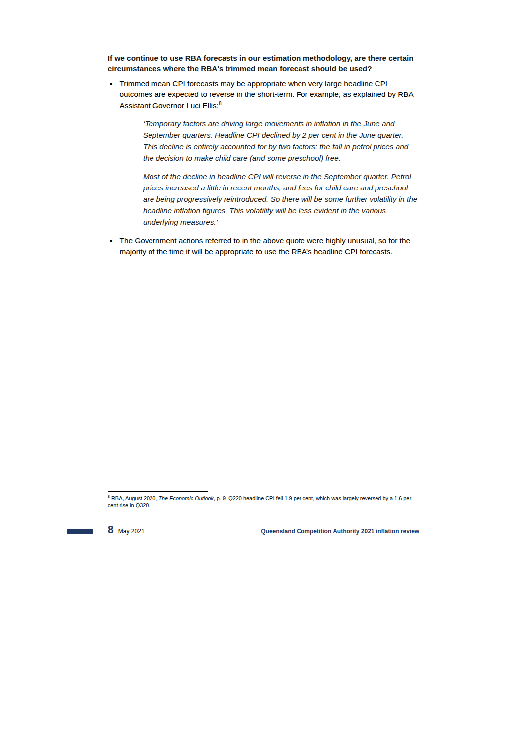If we continue to use RBA forecasts in our estimation methodology, are there certain circumstances where the RBA's trimmed mean forecast should be used?
Trimmed mean CPI forecasts may be appropriate when very large headline CPI outcomes are expected to reverse in the short-term. For example, as explained by RBA Assistant Governor Luci Ellis:8
‘Temporary factors are driving large movements in inflation in the June and September quarters. Headline CPI declined by 2 per cent in the June quarter. This decline is entirely accounted for by two factors: the fall in petrol prices and the decision to make child care (and some preschool) free.
Most of the decline in headline CPI will reverse in the September quarter. Petrol prices increased a little in recent months, and fees for child care and preschool are being progressively reintroduced. So there will be some further volatility in the headline inflation figures. This volatility will be less evident in the various underlying measures.’
The Government actions referred to in the above quote were highly unusual, so for the majority of the time it will be appropriate to use the RBA’s headline CPI forecasts.
8 RBA, August 2020, The Economic Outlook, p. 9. Q220 headline CPI fell 1.9 per cent, which was largely reversed by a 1.6 per cent rise in Q320.
8 May 2021
Queensland Competition Authority 2021 inflation review